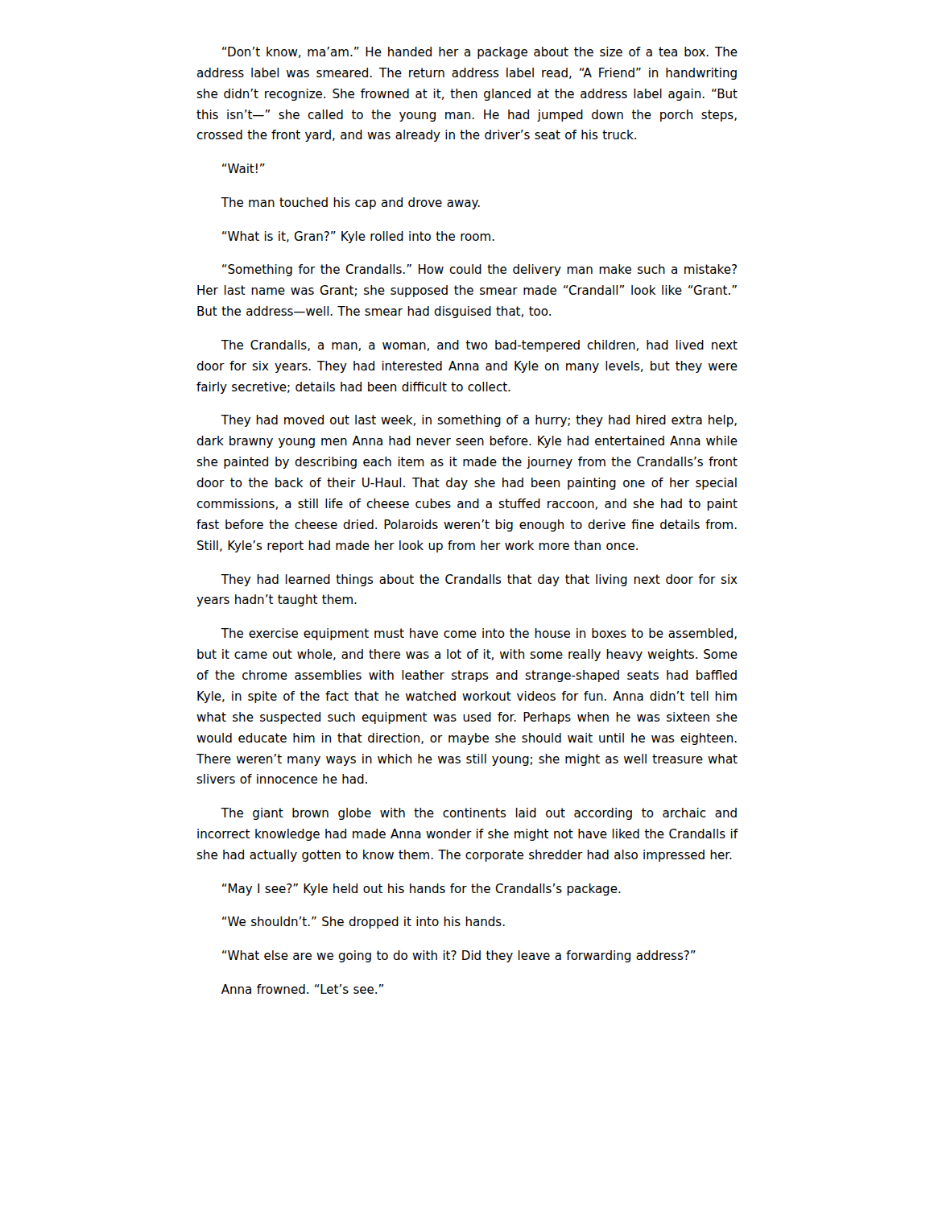“Don’t know, ma’am.” He handed her a package about the size of a tea box. The address label was smeared. The return address label read, “A Friend” in handwriting she didn’t recognize. She frowned at it, then glanced at the address label again. “But this isn’t—” she called to the young man. He had jumped down the porch steps, crossed the front yard, and was already in the driver’s seat of his truck.
“Wait!”
The man touched his cap and drove away.
“What is it, Gran?” Kyle rolled into the room.
“Something for the Crandalls.” How could the delivery man make such a mistake? Her last name was Grant; she supposed the smear made “Crandall” look like “Grant.” But the address—well. The smear had disguised that, too.
The Crandalls, a man, a woman, and two bad-tempered children, had lived next door for six years. They had interested Anna and Kyle on many levels, but they were fairly secretive; details had been difficult to collect.
They had moved out last week, in something of a hurry; they had hired extra help, dark brawny young men Anna had never seen before. Kyle had entertained Anna while she painted by describing each item as it made the journey from the Crandalls’s front door to the back of their U-Haul. That day she had been painting one of her special commissions, a still life of cheese cubes and a stuffed raccoon, and she had to paint fast before the cheese dried. Polaroids weren’t big enough to derive fine details from. Still, Kyle’s report had made her look up from her work more than once.
They had learned things about the Crandalls that day that living next door for six years hadn’t taught them.
The exercise equipment must have come into the house in boxes to be assembled, but it came out whole, and there was a lot of it, with some really heavy weights. Some of the chrome assemblies with leather straps and strange-shaped seats had baffled Kyle, in spite of the fact that he watched workout videos for fun. Anna didn’t tell him what she suspected such equipment was used for. Perhaps when he was sixteen she would educate him in that direction, or maybe she should wait until he was eighteen. There weren’t many ways in which he was still young; she might as well treasure what slivers of innocence he had.
The giant brown globe with the continents laid out according to archaic and incorrect knowledge had made Anna wonder if she might not have liked the Crandalls if she had actually gotten to know them. The corporate shredder had also impressed her.
“May I see?” Kyle held out his hands for the Crandalls’s package.
“We shouldn’t.” She dropped it into his hands.
“What else are we going to do with it? Did they leave a forwarding address?”
Anna frowned. “Let’s see.”